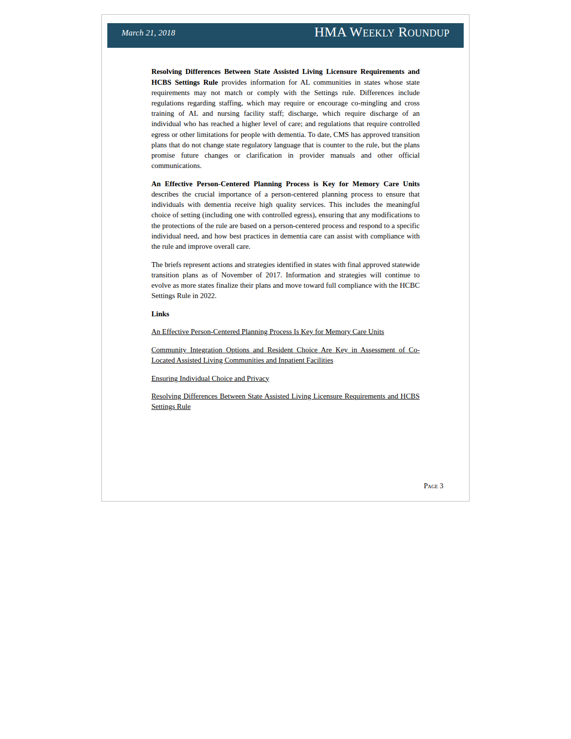March 21, 2018
HMA Weekly Roundup
Resolving Differences Between State Assisted Living Licensure Requirements and HCBS Settings Rule provides information for AL communities in states whose state requirements may not match or comply with the Settings rule. Differences include regulations regarding staffing, which may require or encourage co-mingling and cross training of AL and nursing facility staff; discharge, which require discharge of an individual who has reached a higher level of care; and regulations that require controlled egress or other limitations for people with dementia. To date, CMS has approved transition plans that do not change state regulatory language that is counter to the rule, but the plans promise future changes or clarification in provider manuals and other official communications.
An Effective Person-Centered Planning Process is Key for Memory Care Units describes the crucial importance of a person-centered planning process to ensure that individuals with dementia receive high quality services. This includes the meaningful choice of setting (including one with controlled egress), ensuring that any modifications to the protections of the rule are based on a person-centered process and respond to a specific individual need, and how best practices in dementia care can assist with compliance with the rule and improve overall care.
The briefs represent actions and strategies identified in states with final approved statewide transition plans as of November of 2017. Information and strategies will continue to evolve as more states finalize their plans and move toward full compliance with the HCBC Settings Rule in 2022.
Links
An Effective Person-Centered Planning Process Is Key for Memory Care Units
Community Integration Options and Resident Choice Are Key in Assessment of Co-Located Assisted Living Communities and Inpatient Facilities
Ensuring Individual Choice and Privacy
Resolving Differences Between State Assisted Living Licensure Requirements and HCBS Settings Rule
Page 3